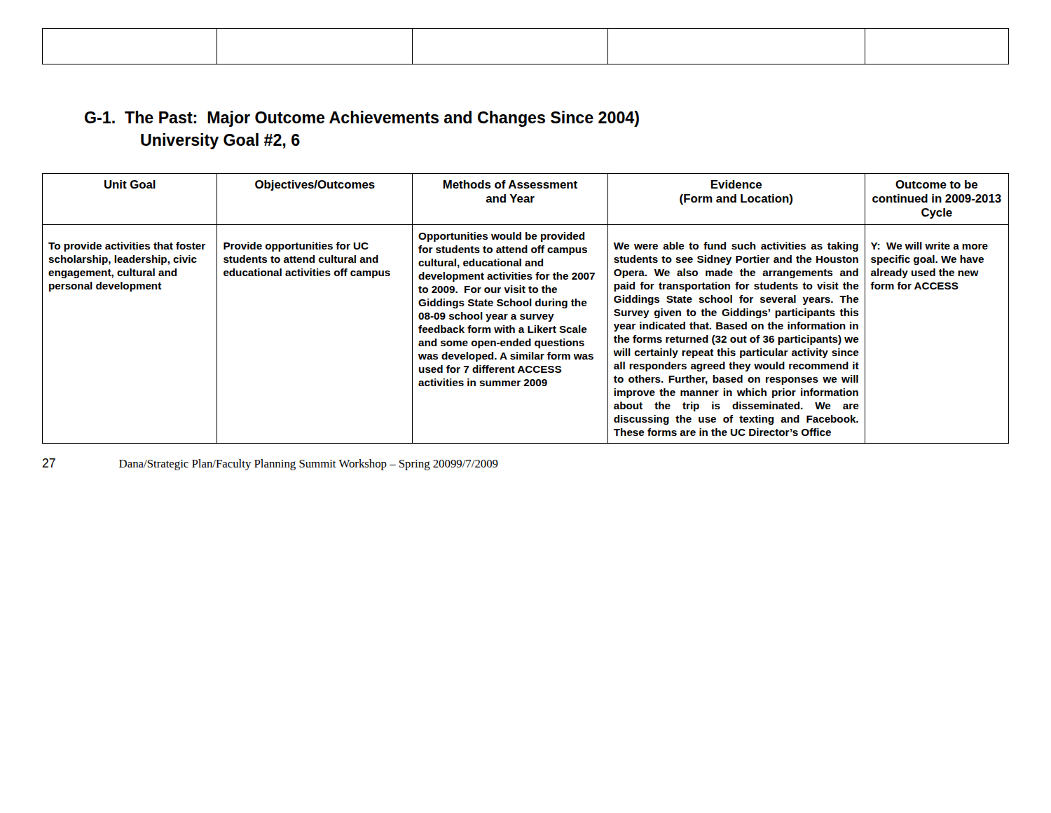G-1. The Past: Major Outcome Achievements and Changes Since 2004) University Goal #2, 6
| Unit Goal | Objectives/Outcomes | Methods of Assessment and Year | Evidence (Form and Location) | Outcome to be continued in 2009-2013 Cycle |
| --- | --- | --- | --- | --- |
| To provide activities that foster scholarship, leadership, civic engagement, cultural and personal development | Provide opportunities for UC students to attend cultural and educational activities off campus | Opportunities would be provided for students to attend off campus cultural, educational and development activities for the 2007 to 2009. For our visit to the Giddings State School during the 08-09 school year a survey feedback form with a Likert Scale and some open-ended questions was developed. A similar form was used for 7 different ACCESS activities in summer 2009 | We were able to fund such activities as taking students to see Sidney Portier and the Houston Opera. We also made the arrangements and paid for transportation for students to visit the Giddings State school for several years. The Survey given to the Giddings’ participants this year indicated that. Based on the information in the forms returned (32 out of 36 participants) we will certainly repeat this particular activity since all responders agreed they would recommend it to others. Further, based on responses we will improve the manner in which prior information about the trip is disseminated. We are discussing the use of texting and Facebook. These forms are in the UC Director’s Office | Y: We will write a more specific goal. We have already used the new form for ACCESS |
27 Dana/Strategic Plan/Faculty Planning Summit Workshop – Spring 20099/7/2009